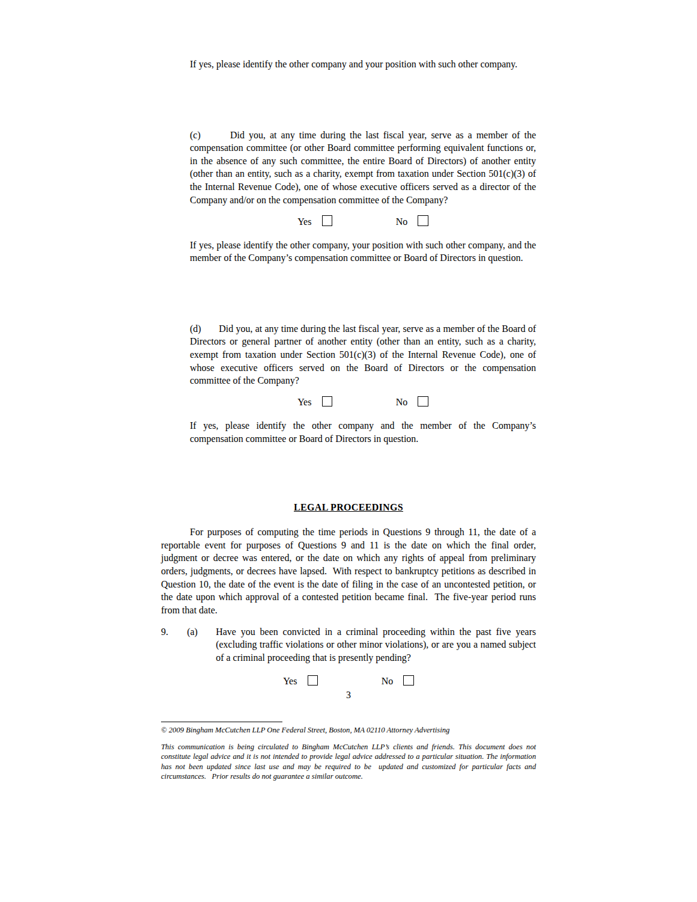If yes, please identify the other company and your position with such other company.
(c) Did you, at any time during the last fiscal year, serve as a member of the compensation committee (or other Board committee performing equivalent functions or, in the absence of any such committee, the entire Board of Directors) of another entity (other than an entity, such as a charity, exempt from taxation under Section 501(c)(3) of the Internal Revenue Code), one of whose executive officers served as a director of the Company and/or on the compensation committee of the Company?
Yes No
If yes, please identify the other company, your position with such other company, and the member of the Company’s compensation committee or Board of Directors in question.
(d) Did you, at any time during the last fiscal year, serve as a member of the Board of Directors or general partner of another entity (other than an entity, such as a charity, exempt from taxation under Section 501(c)(3) of the Internal Revenue Code), one of whose executive officers served on the Board of Directors or the compensation committee of the Company?
Yes No
If yes, please identify the other company and the member of the Company’s compensation committee or Board of Directors in question.
LEGAL PROCEEDINGS
For purposes of computing the time periods in Questions 9 through 11, the date of a reportable event for purposes of Questions 9 and 11 is the date on which the final order, judgment or decree was entered, or the date on which any rights of appeal from preliminary orders, judgments, or decrees have lapsed. With respect to bankruptcy petitions as described in Question 10, the date of the event is the date of filing in the case of an uncontested petition, or the date upon which approval of a contested petition became final. The five-year period runs from that date.
9.
(a)
Have you been convicted in a criminal proceeding within the past five years (excluding traffic violations or other minor violations), or are you a named subject of a criminal proceeding that is presently pending?
Yes No
3
© 2009 Bingham McCutchen LLP One Federal Street, Boston, MA 02110 Attorney Advertising
This communication is being circulated to Bingham McCutchen LLP’s clients and friends. This document does not constitute legal advice and it is not intended to provide legal advice addressed to a particular situation. The information has not been updated since last use and may be required to be updated and customized for particular facts and circumstances. Prior results do not guarantee a similar outcome.